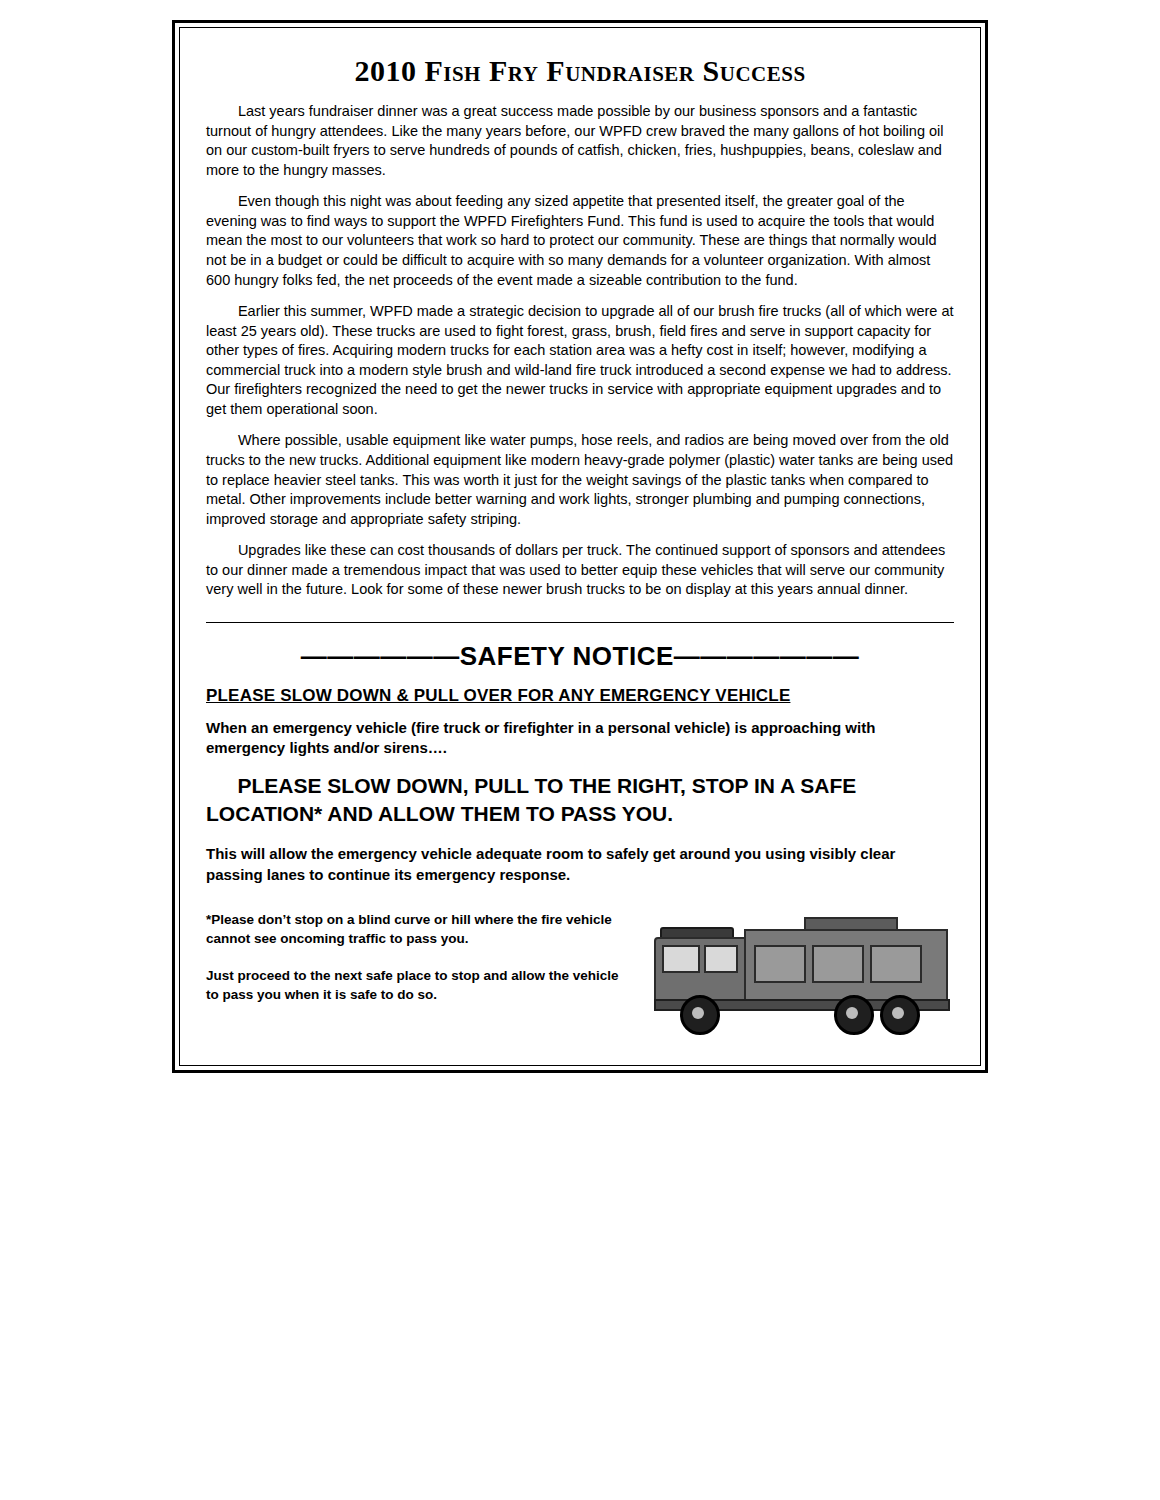2010 Fish Fry Fundraiser Success
Last years fundraiser dinner was a great success made possible by our business sponsors and a fantastic turnout of hungry attendees. Like the many years before, our WPFD crew braved the many gallons of hot boiling oil on our custom-built fryers to serve hundreds of pounds of catfish, chicken, fries, hushpuppies, beans, coleslaw and more to the hungry masses.
Even though this night was about feeding any sized appetite that presented itself, the greater goal of the evening was to find ways to support the WPFD Firefighters Fund. This fund is used to acquire the tools that would mean the most to our volunteers that work so hard to protect our community. These are things that normally would not be in a budget or could be difficult to acquire with so many demands for a volunteer organization. With almost 600 hungry folks fed, the net proceeds of the event made a sizeable contribution to the fund.
Earlier this summer, WPFD made a strategic decision to upgrade all of our brush fire trucks (all of which were at least 25 years old). These trucks are used to fight forest, grass, brush, field fires and serve in support capacity for other types of fires. Acquiring modern trucks for each station area was a hefty cost in itself; however, modifying a commercial truck into a modern style brush and wild-land fire truck introduced a second expense we had to address. Our firefighters recognized the need to get the newer trucks in service with appropriate equipment upgrades and to get them operational soon.
Where possible, usable equipment like water pumps, hose reels, and radios are being moved over from the old trucks to the new trucks. Additional equipment like modern heavy-grade polymer (plastic) water tanks are being used to replace heavier steel tanks. This was worth it just for the weight savings of the plastic tanks when compared to metal. Other improvements include better warning and work lights, stronger plumbing and pumping connections, improved storage and appropriate safety striping.
Upgrades like these can cost thousands of dollars per truck. The continued support of sponsors and attendees to our dinner made a tremendous impact that was used to better equip these vehicles that will serve our community very well in the future. Look for some of these newer brush trucks to be on display at this years annual dinner.
——————SAFETY NOTICE———————
PLEASE SLOW DOWN & PULL OVER FOR ANY EMERGENCY VEHICLE
When an emergency vehicle (fire truck or firefighter in a personal vehicle) is approaching with emergency lights and/or sirens….
PLEASE SLOW DOWN, PULL TO THE RIGHT, STOP IN A SAFE LOCATION* AND ALLOW THEM TO PASS YOU.
This will allow the emergency vehicle adequate room to safely get around you using visibly clear passing lanes to continue its emergency response.
*Please don’t stop on a blind curve or hill where the fire vehicle cannot see oncoming traffic to pass you.
Just proceed to the next safe place to stop and allow the vehicle to pass you when it is safe to do so.